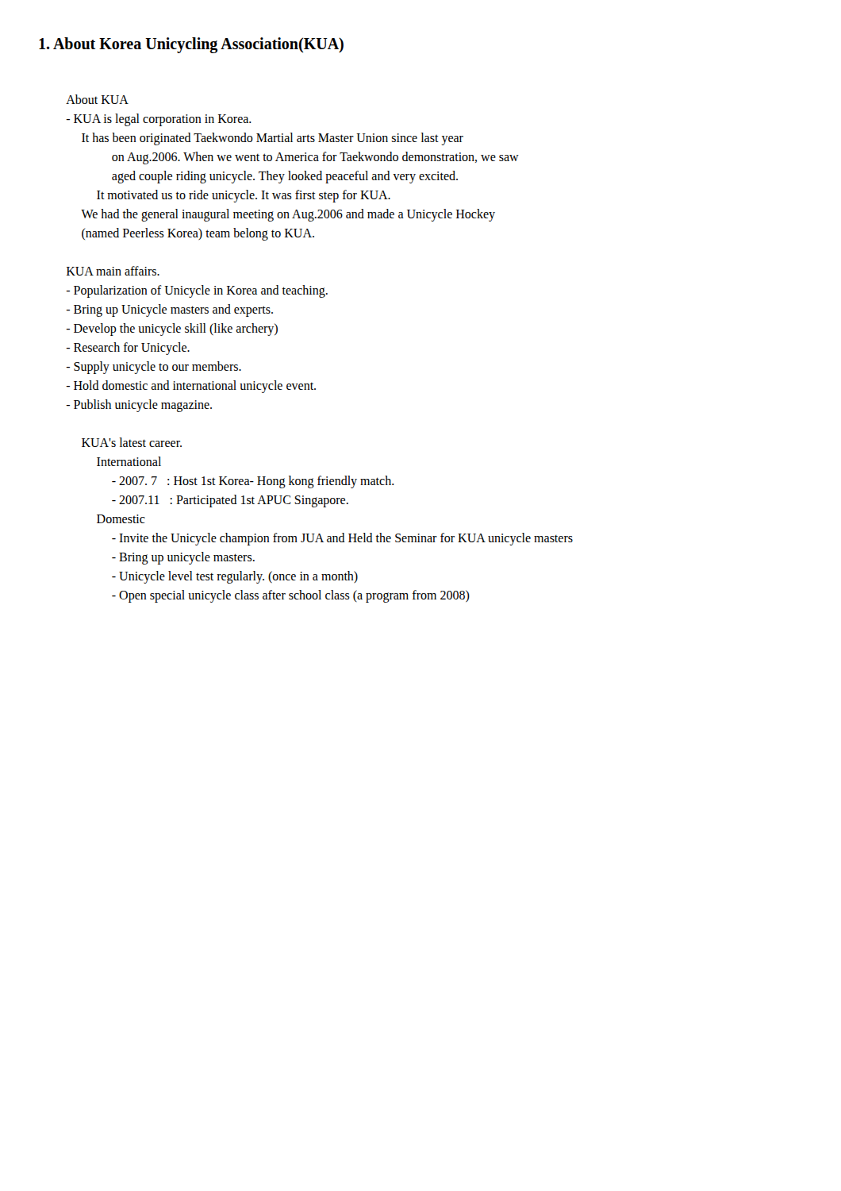1. About Korea Unicycling Association(KUA)
About KUA
- KUA is legal corporation in Korea.
It has been originated Taekwondo Martial arts Master Union since last year
on Aug.2006. When we went to America for Taekwondo demonstration, we saw
aged couple riding unicycle. They looked peaceful and very excited.
It motivated us to ride unicycle. It was first step for KUA.
We had the general inaugural meeting on Aug.2006 and made a Unicycle Hockey
(named Peerless Korea) team belong to KUA.
KUA main affairs.
- Popularization of Unicycle in Korea and teaching.
- Bring up Unicycle masters and experts.
- Develop the unicycle skill (like archery)
- Research for Unicycle.
- Supply unicycle to our members.
- Hold domestic and international unicycle event.
- Publish unicycle magazine.
KUA's latest career.
International
- 2007. 7 : Host 1st Korea- Hong kong friendly match.
- 2007.11 : Participated 1st APUC Singapore.
Domestic
- Invite the Unicycle champion from JUA and Held the Seminar for KUA unicycle masters
- Bring up unicycle masters.
- Unicycle level test regularly. (once in a month)
- Open special unicycle class after school class (a program from 2008)